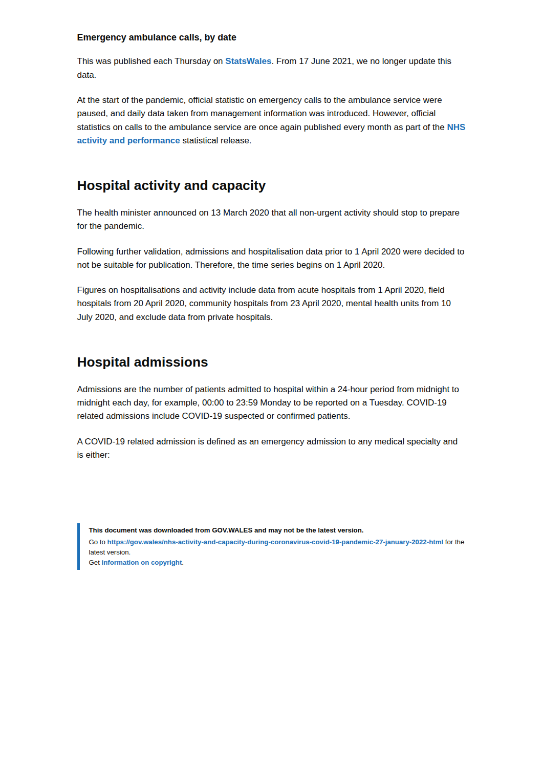Emergency ambulance calls, by date
This was published each Thursday on StatsWales. From 17 June 2021, we no longer update this data.
At the start of the pandemic, official statistic on emergency calls to the ambulance service were paused, and daily data taken from management information was introduced. However, official statistics on calls to the ambulance service are once again published every month as part of the NHS activity and performance statistical release.
Hospital activity and capacity
The health minister announced on 13 March 2020 that all non-urgent activity should stop to prepare for the pandemic.
Following further validation, admissions and hospitalisation data prior to 1 April 2020 were decided to not be suitable for publication. Therefore, the time series begins on 1 April 2020.
Figures on hospitalisations and activity include data from acute hospitals from 1 April 2020, field hospitals from 20 April 2020, community hospitals from 23 April 2020, mental health units from 10 July 2020, and exclude data from private hospitals.
Hospital admissions
Admissions are the number of patients admitted to hospital within a 24-hour period from midnight to midnight each day, for example, 00:00 to 23:59 Monday to be reported on a Tuesday. COVID-19 related admissions include COVID-19 suspected or confirmed patients.
A COVID-19 related admission is defined as an emergency admission to any medical specialty and is either:
This document was downloaded from GOV.WALES and may not be the latest version.
Go to https://gov.wales/nhs-activity-and-capacity-during-coronavirus-covid-19-pandemic-27-january-2022-html for the latest version.
Get information on copyright.